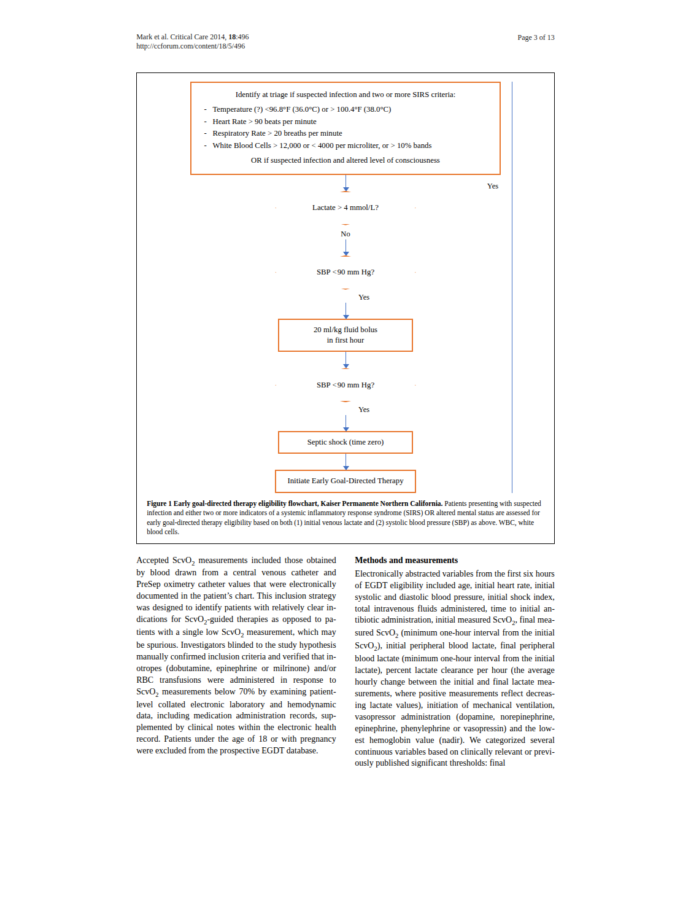Mark et al. Critical Care 2014, 18:496
http://ccforum.com/content/18/5/496
Page 3 of 13
Identify at triage if suspected infection and two or more SIRS criteria:
Temperature (?) <96.8°F (36.0°C) or > 100.4°F (38.0°C)
Heart Rate > 90 beats per minute
Respiratory Rate > 20 breaths per minute
White Blood Cells > 12,000 or < 4000 per microliter, or > 10% bands
OR if suspected infection and altered level of consciousness
Lactate > 4 mmol/L?
Yes
No
SBP < 90 mm Hg?
Yes
20 ml/kg fluid bolus
in first hour
SBP < 90 mm Hg?
Yes
Septic shock (time zero)
Initiate Early Goal-Directed Therapy
Figure 1 Early goal-directed therapy eligibility flowchart, Kaiser Permanente Northern California. Patients presenting with suspected infection and either two or more indicators of a systemic inflammatory response syndrome (SIRS) OR altered mental status are assessed for early goal-directed therapy eligibility based on both (1) initial venous lactate and (2) systolic blood pressure (SBP) as above. WBC, white blood cells.
Accepted ScvO2 measurements included those obtained by blood drawn from a central venous catheter and PreSep oximetry catheter values that were electronically documented in the patient’s chart. This inclusion strategy was designed to identify patients with relatively clear indications for ScvO2-guided therapies as opposed to patients with a single low ScvO2 measurement, which may be spurious. Investigators blinded to the study hypothesis manually confirmed inclusion criteria and verified that inotropes (dobutamine, epinephrine or milrinone) and/or RBC transfusions were administered in response to ScvO2 measurements below 70% by examining patient-level collated electronic laboratory and hemodynamic data, including medication administration records, supplemented by clinical notes within the electronic health record. Patients under the age of 18 or with pregnancy were excluded from the prospective EGDT database.
Methods and measurements
Electronically abstracted variables from the first six hours of EGDT eligibility included age, initial heart rate, initial systolic and diastolic blood pressure, initial shock index, total intravenous fluids administered, time to initial antibiotic administration, initial measured ScvO2, final measured ScvO2 (minimum one-hour interval from the initial ScvO2), initial peripheral blood lactate, final peripheral blood lactate (minimum one-hour interval from the initial lactate), percent lactate clearance per hour (the average hourly change between the initial and final lactate measurements, where positive measurements reflect decreasing lactate values), initiation of mechanical ventilation, vasopressor administration (dopamine, norepinephrine, epinephrine, phenylephrine or vasopressin) and the lowest hemoglobin value (nadir). We categorized several continuous variables based on clinically relevant or previously published significant thresholds: final